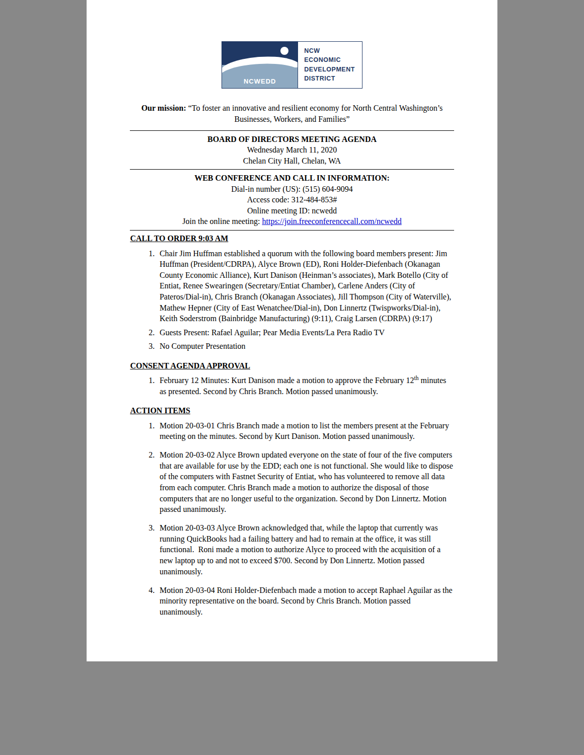NCWEDD
NCW ECONOMIC DEVELOPMENT DISTRICT
Our mission: “To foster an innovative and resilient economy for North Central Washington’s Businesses, Workers, and Families”
Board of Directors Meeting Agenda
Wednesday March 11, 2020
Chelan City Hall, Chelan, WA
Web Conference and Call in Information:
Dial-in number (US): (515) 604-9094
Access code: 312-484-853#
Online meeting ID: ncwedd
Join the online meeting: https://join.freeconferencecall.com/ncwedd
Call to Order 9:03 AM
Chair Jim Huffman established a quorum with the following board members present: Jim Huffman (President/CDRPA), Alyce Brown (ED), Roni Holder-Diefenbach (Okanagan County Economic Alliance), Kurt Danison (Heinman’s associates), Mark Botello (City of Entiat, Renee Swearingen (Secretary/Entiat Chamber), Carlene Anders (City of Pateros/Dial-in), Chris Branch (Okanagan Associates), Jill Thompson (City of Waterville), Mathew Hepner (City of East Wenatchee/Dial-in), Don Linnertz (Twispworks/Dial-in), Keith Soderstrom (Bainbridge Manufacturing) (9:11), Craig Larsen (CDRPA) (9:17)
Guests Present: Rafael Aguilar; Pear Media Events/La Pera Radio TV
No Computer Presentation
Consent Agenda Approval
February 12 Minutes: Kurt Danison made a motion to approve the February 12th minutes as presented. Second by Chris Branch. Motion passed unanimously.
Action Items
Motion 20-03-01 Chris Branch made a motion to list the members present at the February meeting on the minutes. Second by Kurt Danison. Motion passed unanimously.
Motion 20-03-02 Alyce Brown updated everyone on the state of four of the five computers that are available for use by the EDD; each one is not functional. She would like to dispose of the computers with Fastnet Security of Entiat, who has volunteered to remove all data from each computer. Chris Branch made a motion to authorize the disposal of those computers that are no longer useful to the organization. Second by Don Linnertz. Motion passed unanimously.
Motion 20-03-03 Alyce Brown acknowledged that, while the laptop that currently was running QuickBooks had a failing battery and had to remain at the office, it was still functional. Roni made a motion to authorize Alyce to proceed with the acquisition of a new laptop up to and not to exceed $700. Second by Don Linnertz. Motion passed unanimously.
Motion 20-03-04 Roni Holder-Diefenbach made a motion to accept Raphael Aguilar as the minority representative on the board. Second by Chris Branch. Motion passed unanimously.